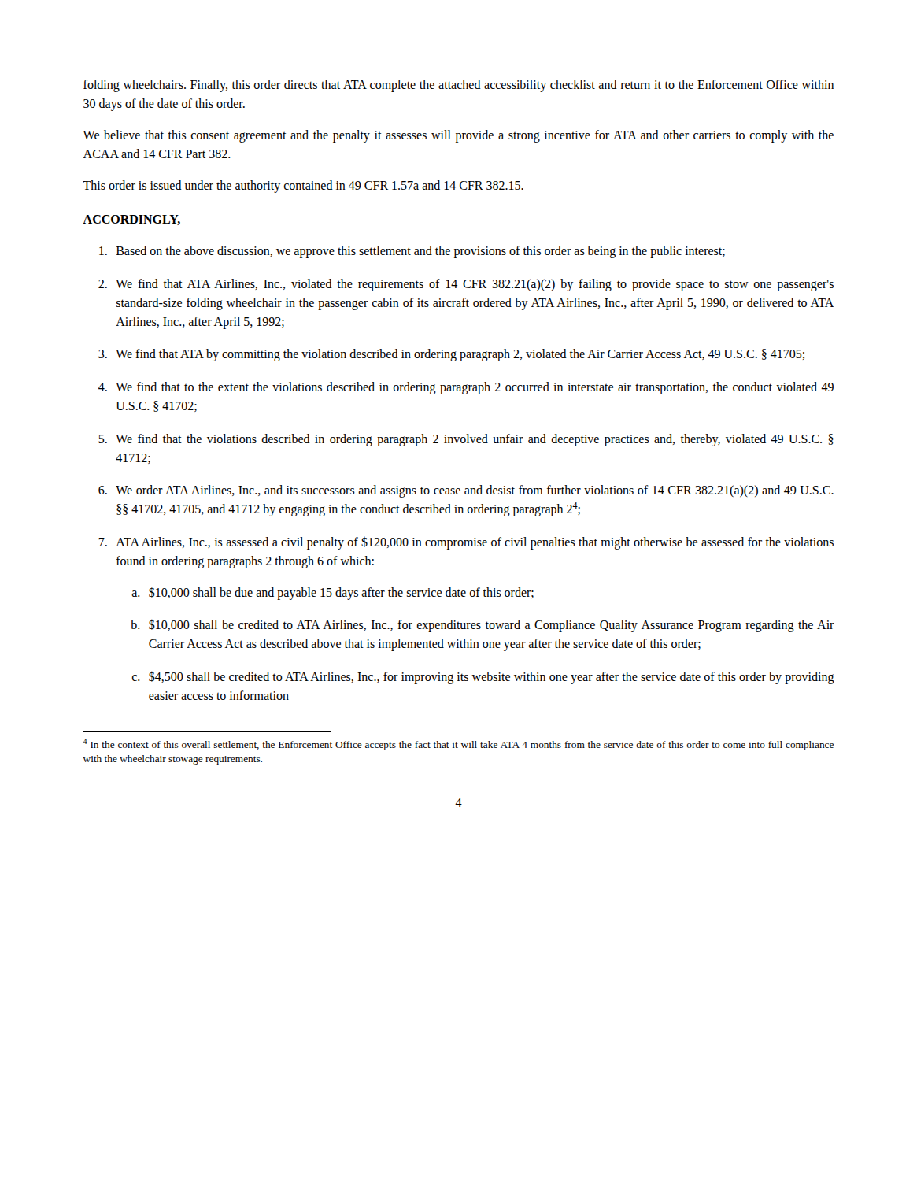folding wheelchairs. Finally, this order directs that ATA complete the attached accessibility checklist and return it to the Enforcement Office within 30 days of the date of this order.
We believe that this consent agreement and the penalty it assesses will provide a strong incentive for ATA and other carriers to comply with the ACAA and 14 CFR Part 382.
This order is issued under the authority contained in 49 CFR 1.57a and 14 CFR 382.15.
ACCORDINGLY,
Based on the above discussion, we approve this settlement and the provisions of this order as being in the public interest;
We find that ATA Airlines, Inc., violated the requirements of 14 CFR 382.21(a)(2) by failing to provide space to stow one passenger's standard-size folding wheelchair in the passenger cabin of its aircraft ordered by ATA Airlines, Inc., after April 5, 1990, or delivered to ATA Airlines, Inc., after April 5, 1992;
We find that ATA by committing the violation described in ordering paragraph 2, violated the Air Carrier Access Act, 49 U.S.C. § 41705;
We find that to the extent the violations described in ordering paragraph 2 occurred in interstate air transportation, the conduct violated 49 U.S.C. § 41702;
We find that the violations described in ordering paragraph 2 involved unfair and deceptive practices and, thereby, violated 49 U.S.C. § 41712;
We order ATA Airlines, Inc., and its successors and assigns to cease and desist from further violations of 14 CFR 382.21(a)(2) and 49 U.S.C. §§ 41702, 41705, and 41712 by engaging in the conduct described in ordering paragraph 24;
ATA Airlines, Inc., is assessed a civil penalty of $120,000 in compromise of civil penalties that might otherwise be assessed for the violations found in ordering paragraphs 2 through 6 of which:
$10,000 shall be due and payable 15 days after the service date of this order;
$10,000 shall be credited to ATA Airlines, Inc., for expenditures toward a Compliance Quality Assurance Program regarding the Air Carrier Access Act as described above that is implemented within one year after the service date of this order;
$4,500 shall be credited to ATA Airlines, Inc., for improving its website within one year after the service date of this order by providing easier access to information
4 In the context of this overall settlement, the Enforcement Office accepts the fact that it will take ATA 4 months from the service date of this order to come into full compliance with the wheelchair stowage requirements.
4